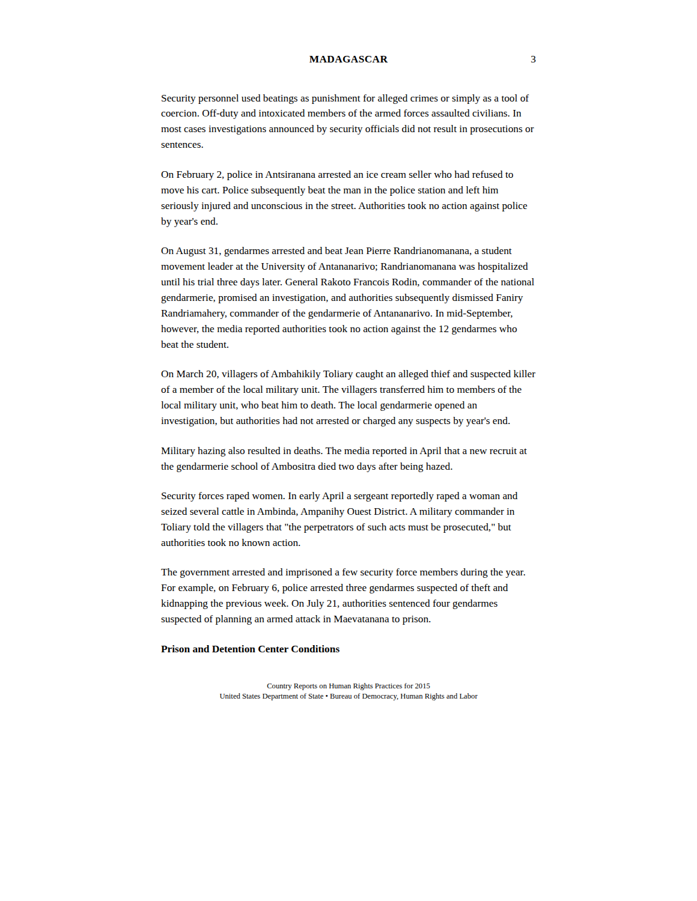MADAGASCAR 3
Security personnel used beatings as punishment for alleged crimes or simply as a tool of coercion. Off-duty and intoxicated members of the armed forces assaulted civilians. In most cases investigations announced by security officials did not result in prosecutions or sentences.
On February 2, police in Antsiranana arrested an ice cream seller who had refused to move his cart. Police subsequently beat the man in the police station and left him seriously injured and unconscious in the street. Authorities took no action against police by year's end.
On August 31, gendarmes arrested and beat Jean Pierre Randrianomanana, a student movement leader at the University of Antananarivo; Randrianomanana was hospitalized until his trial three days later. General Rakoto Francois Rodin, commander of the national gendarmerie, promised an investigation, and authorities subsequently dismissed Faniry Randriamahery, commander of the gendarmerie of Antananarivo. In mid-September, however, the media reported authorities took no action against the 12 gendarmes who beat the student.
On March 20, villagers of Ambahikily Toliary caught an alleged thief and suspected killer of a member of the local military unit. The villagers transferred him to members of the local military unit, who beat him to death. The local gendarmerie opened an investigation, but authorities had not arrested or charged any suspects by year's end.
Military hazing also resulted in deaths. The media reported in April that a new recruit at the gendarmerie school of Ambositra died two days after being hazed.
Security forces raped women. In early April a sergeant reportedly raped a woman and seized several cattle in Ambinda, Ampanihy Ouest District. A military commander in Toliary told the villagers that "the perpetrators of such acts must be prosecuted," but authorities took no known action.
The government arrested and imprisoned a few security force members during the year. For example, on February 6, police arrested three gendarmes suspected of theft and kidnapping the previous week. On July 21, authorities sentenced four gendarmes suspected of planning an armed attack in Maevatanana to prison.
Prison and Detention Center Conditions
Country Reports on Human Rights Practices for 2015
United States Department of State • Bureau of Democracy, Human Rights and Labor